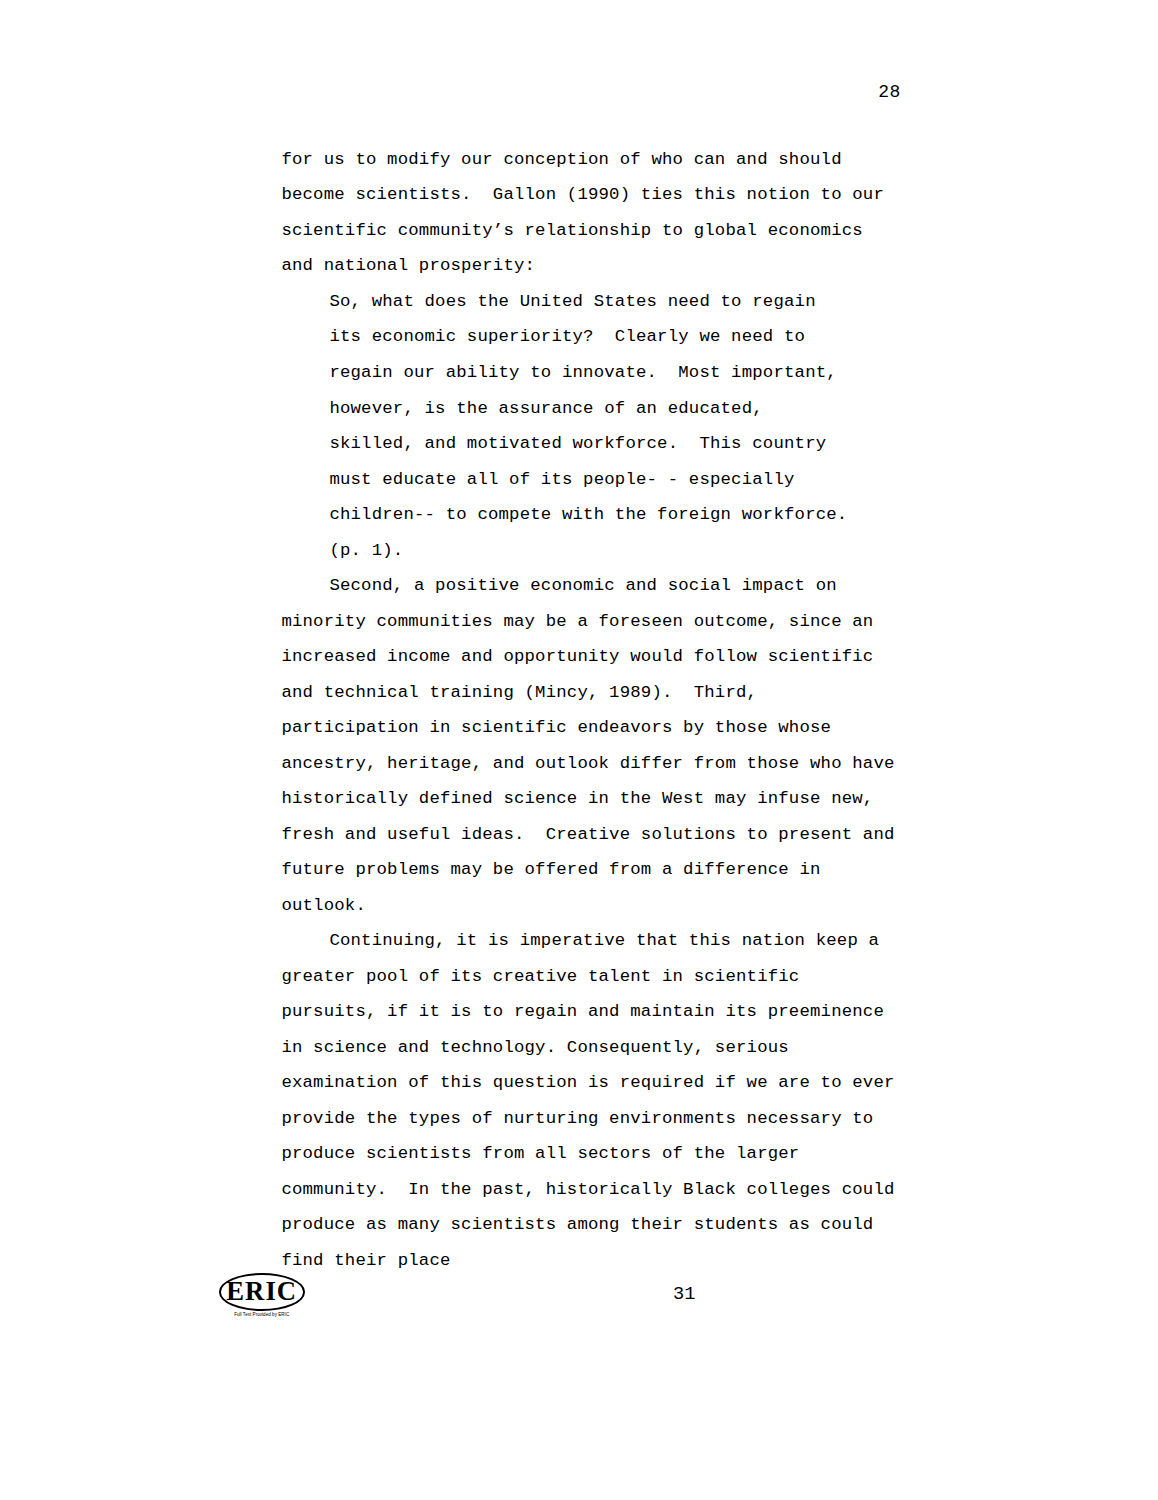28
for us to modify our conception of who can and should become scientists. Gallon (1990) ties this notion to our scientific community’s relationship to global economics and national prosperity:
So, what does the United States need to regain its economic superiority? Clearly we need to regain our ability to innovate. Most important, however, is the assurance of an educated, skilled, and motivated workforce. This country must educate all of its people- - especially children-- to compete with the foreign workforce. (p. 1).
Second, a positive economic and social impact on minority communities may be a foreseen outcome, since an increased income and opportunity would follow scientific and technical training (Mincy, 1989). Third, participation in scientific endeavors by those whose ancestry, heritage, and outlook differ from those who have historically defined science in the West may infuse new, fresh and useful ideas. Creative solutions to present and future problems may be offered from a difference in outlook.
Continuing, it is imperative that this nation keep a greater pool of its creative talent in scientific pursuits, if it is to regain and maintain its preeminence in science and technology. Consequently, serious examination of this question is required if we are to ever provide the types of nurturing environments necessary to produce scientists from all sectors of the larger community. In the past, historically Black colleges could produce as many scientists among their students as could find their place
ERIC
Full Text Provided by ERIC
31